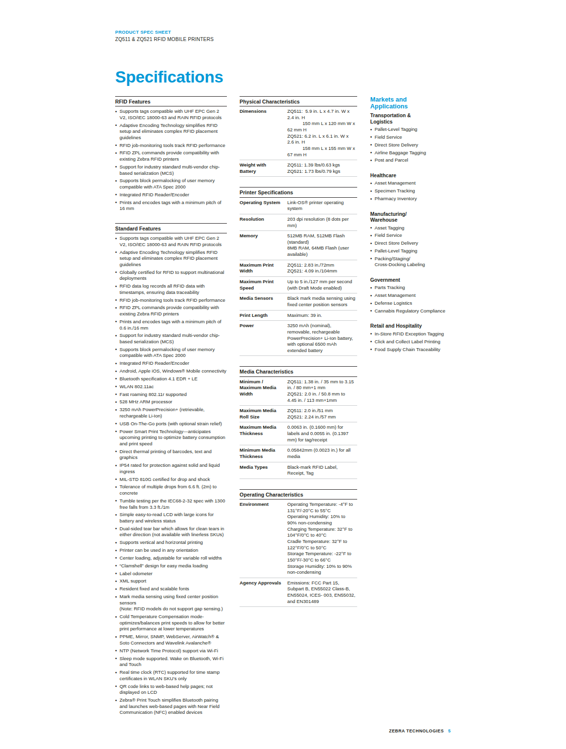Product Spec Sheet
ZQ511 & ZQ521 RFID Mobile Printers
Specifications
RFID Features
Supports tags compatible with UHF EPC Gen 2 V2, ISO/IEC 18000-63 and RAIN RFID protocols
Adaptive Encoding Technology simplifies RFID setup and eliminates complex RFID placement guidelines
RFID job-monitoring tools track RFID performance
RFID ZPL commands provide compatibility with existing Zebra RFID printers
Support for industry standard multi-vendor chip-based serialization (MCS)
Supports block permalocking of user memory compatible with ATA Spec 2000
Integrated RFID Reader/Encoder
Prints and encodes tags with a minimum pitch of 16 mm
Standard Features
Supports tags compatible with UHF EPC Gen 2 V2, ISO/IEC 18000-63 and RAIN RFID protocols
Adaptive Encoding Technology simplifies RFID setup and eliminates complex RFID placement guidelines
Globally certified for RFID to support multinational deployments
RFID data log records all RFID data with timestamps, ensuring data traceability
RFID job-monitoring tools track RFID performance
RFID ZPL commands provide compatibility with existing Zebra RFID printers
Prints and encodes tags with a minimum pitch of 0.6 in./16 mm
Support for industry standard multi-vendor chip-based serialization (MCS)
Supports block permalocking of user memory compatible with ATA Spec 2000
Integrated RFID Reader/Encoder
Android, Apple iOS, Windows® Mobile connectivity
Bluetooth specification 4.1 EDR + LE
WLAN 802.11ac
Fast roaming 802.11r supported
528 MHz ARM processor
3250 mAh PowerPrecision+ (retrievable, rechargeable Li-Ion)
USB On-The-Go ports (with optional strain relief)
Power Smart Print Technology—anticipates upcoming printing to optimize battery consumption and print speed
Direct thermal printing of barcodes, text and graphics
IP54 rated for protection against solid and liquid ingress
MIL-STD 810G certified for drop and shock
Tolerance of multiple drops from 6.6 ft. (2m) to concrete
Tumble testing per the IEC68-2-32 spec with 1300 free falls from 3.3 ft./1m
Simple easy-to-read LCD with large icons for battery and wireless status
Dual-sided tear bar which allows for clean tears in either direction (not available with linerless SKUs)
Supports vertical and horizontal printing
Printer can be used in any orientation
Center loading, adjustable for variable roll widths
“Clamshell” design for easy media loading
Label odometer
XML support
Resident fixed and scalable fonts
Mark media sensing using fixed center position sensors
(Note: RFID models do not support gap sensing.)
Cold Temperature Compensation mode-optimizes/balances print speeds to allow for better print performance at lower temperatures
PPME, Mirror, SNMP, WebServer, AirWatch® & Soto Connectors and Wavelink Avalanche®
NTP (Network Time Protocol) support via Wi-Fi
Sleep mode supported. Wake on Bluetooth, Wi-Fi and Touch
Real time clock (RTC) supported for time stamp certificates in WLAN SKU’s only
QR code links to web-based help pages; not displayed on LCD
Zebra® Print Touch simplifies Bluetooth pairing and launches web-based pages with Near Field Communication (NFC) enabled devices
Physical Characteristics
| Dimensions | ZQ511: 5.9 in. L x 4.7 in. W x 2.4 in. H 150 mm L x 120 mm W x 62 mm H ZQ521: 6.2 in. L x 6.1 in. W x 2.6 in. H 158 mm L x 155 mm W x 67 mm H |
| Weight with Battery | ZQ511: 1.39 lbs/0.63 kgs ZQ521: 1.73 lbs/0.79 kgs |
Printer Specifications
| Operating System | Link-OS® printer operating system |
| Resolution | 203 dpi resolution (8 dots per mm) |
| Memory | 512MB RAM, 512MB Flash (standard) 8MB RAM, 64MB Flash (user available) |
| Maximum Print Width | ZQ511: 2.83 in./72mm ZQ521: 4.09 in./104mm |
| Maximum Print Speed | Up to 5 in./127 mm per second (with Draft Mode enabled) |
| Media Sensors | Black mark media sensing using fixed center position sensors |
| Print Length | Maximum: 39 in. |
| Power | 3250 mAh (nominal), removable, rechargeable PowerPrecision+ Li-Ion battery, with optional 6500 mAh extended battery |
Media Characteristics
| Minimum / Maximum Media Width | ZQ511: 1.38 in. / 35 mm to 3.15 in. / 80 mm+1 mm ZQ521: 2.0 in. / 50.8 mm to 4.45 in. / 113 mm+1mm |
| Maximum Media Roll Size | ZQ511: 2.0 in./51 mm ZQ521: 2.24 in./57 mm |
| Maximum Media Thickness | 0.0063 in. (0.1600 mm) for labels and 0.0055 in. (0.1397 mm) for tag/receipt |
| Minimum Media Thickness | 0.05842mm (0.0023 in.) for all media |
| Media Types | Black-mark RFID Label, Receipt, Tag |
Operating Characteristics
| Environment | Operating Temperature: -4°F to 131°F/-20°C to 55°C Operating Humidity: 10% to 90% non-condensing Charging Temperature: 32°F to 104°F/0°C to 40°C Cradle Temperature: 32°F to 122°F/0°C to 50°C Storage Temperature: -22°F to 150°F/-30°C to 66°C Storage Humidity: 10% to 90% non-condensing |
| Agency Approvals | Emissions: FCC Part 15, Subpart B, EN55022 Class-B, EN55024, ICES- 003, EN55032, and EN301489 |
Markets and
Applications
Transportation &
Logistics
Pallet-Level Tagging
Field Service
Direct Store Delivery
Airline Baggage Tagging
Post and Parcel
Healthcare
Asset Management
Specimen Tracking
Pharmacy Inventory
Manufacturing/
Warehouse
Asset Tagging
Field Service
Direct Store Delivery
Pallet-Level Tagging
Packing/Staging/
Cross-Docking Labeling
Government
Parts Tracking
Asset Management
Defense Logistics
Cannabis Regulatory Compliance
Retail and Hospitality
In-Store RFID Exception Tagging
Click and Collect Label Printing
Food Supply Chain Traceability
Zebra Technologies 5